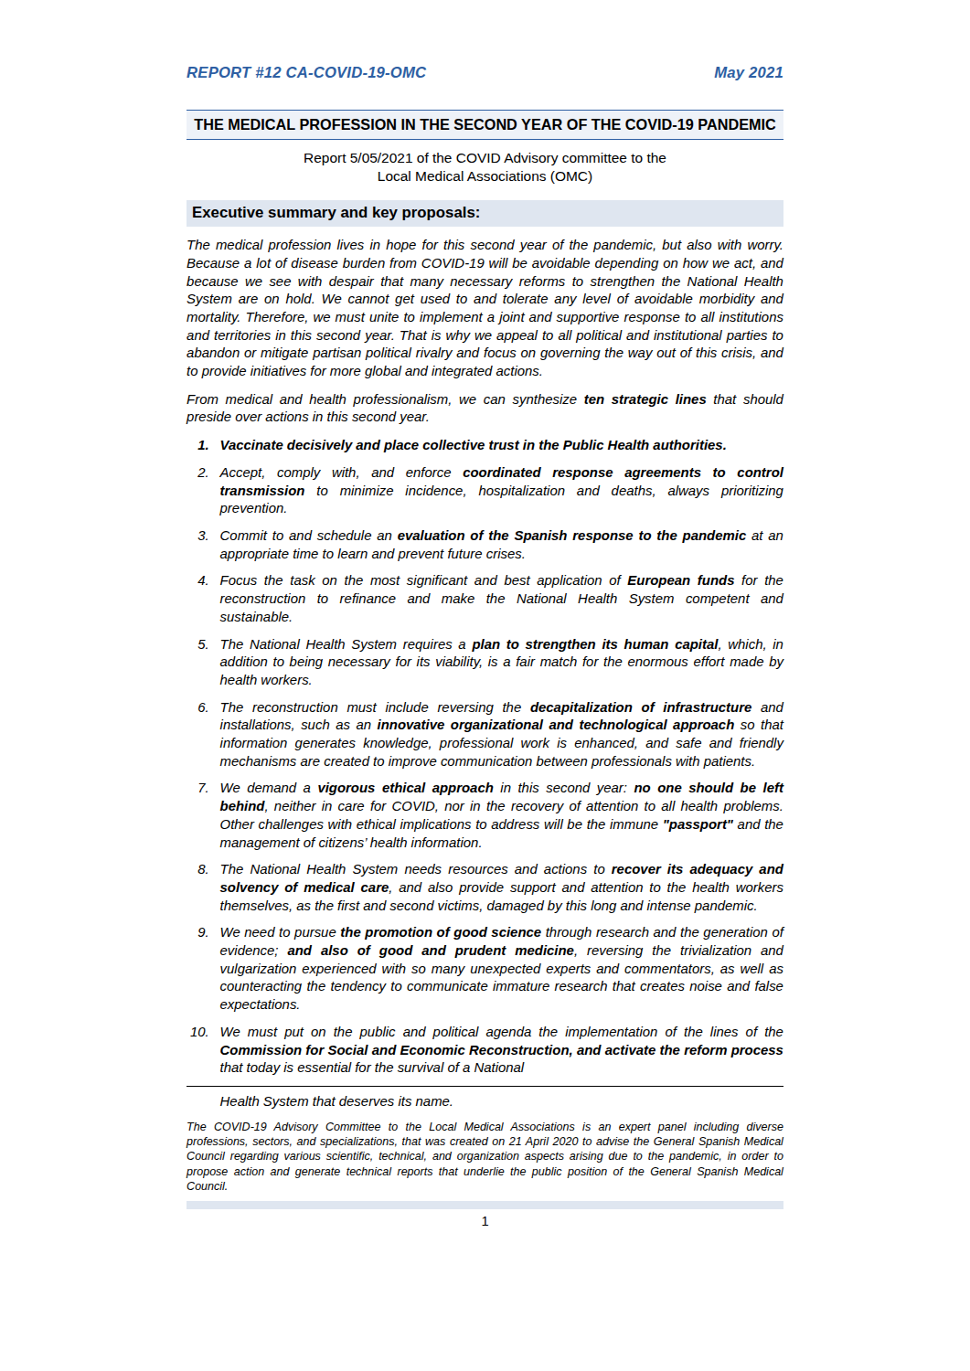REPORT #12 CA-COVID-19-OMC May 2021
THE MEDICAL PROFESSION IN THE SECOND YEAR OF THE COVID-19 PANDEMIC
Report 5/05/2021 of the COVID Advisory committee to the
Local Medical Associations (OMC)
Executive summary and key proposals:
The medical profession lives in hope for this second year of the pandemic, but also with worry. Because a lot of disease burden from COVID-19 will be avoidable depending on how we act, and because we see with despair that many necessary reforms to strengthen the National Health System are on hold. We cannot get used to and tolerate any level of avoidable morbidity and mortality. Therefore, we must unite to implement a joint and supportive response to all institutions and territories in this second year. That is why we appeal to all political and institutional parties to abandon or mitigate partisan political rivalry and focus on governing the way out of this crisis, and to provide initiatives for more global and integrated actions.
From medical and health professionalism, we can synthesize ten strategic lines that should preside over actions in this second year.
Vaccinate decisively and place collective trust in the Public Health authorities.
Accept, comply with, and enforce coordinated response agreements to control transmission to minimize incidence, hospitalization and deaths, always prioritizing prevention.
Commit to and schedule an evaluation of the Spanish response to the pandemic at an appropriate time to learn and prevent future crises.
Focus the task on the most significant and best application of European funds for the reconstruction to refinance and make the National Health System competent and sustainable.
The National Health System requires a plan to strengthen its human capital, which, in addition to being necessary for its viability, is a fair match for the enormous effort made by health workers.
The reconstruction must include reversing the decapitalization of infrastructure and installations, such as an innovative organizational and technological approach so that information generates knowledge, professional work is enhanced, and safe and friendly mechanisms are created to improve communication between professionals with patients.
We demand a vigorous ethical approach in this second year: no one should be left behind, neither in care for COVID, nor in the recovery of attention to all health problems. Other challenges with ethical implications to address will be the immune "passport" and the management of citizens’ health information.
The National Health System needs resources and actions to recover its adequacy and solvency of medical care, and also provide support and attention to the health workers themselves, as the first and second victims, damaged by this long and intense pandemic.
We need to pursue the promotion of good science through research and the generation of evidence; and also of good and prudent medicine, reversing the trivialization and vulgarization experienced with so many unexpected experts and commentators, as well as counteracting the tendency to communicate immature research that creates noise and false expectations.
We must put on the public and political agenda the implementation of the lines of the Commission for Social and Economic Reconstruction, and activate the reform process that today is essential for the survival of a National
Health System that deserves its name.
The COVID-19 Advisory Committee to the Local Medical Associations is an expert panel including diverse professions, sectors, and specializations, that was created on 21 April 2020 to advise the General Spanish Medical Council regarding various scientific, technical, and organization aspects arising due to the pandemic, in order to propose action and generate technical reports that underlie the public position of the General Spanish Medical Council.
1